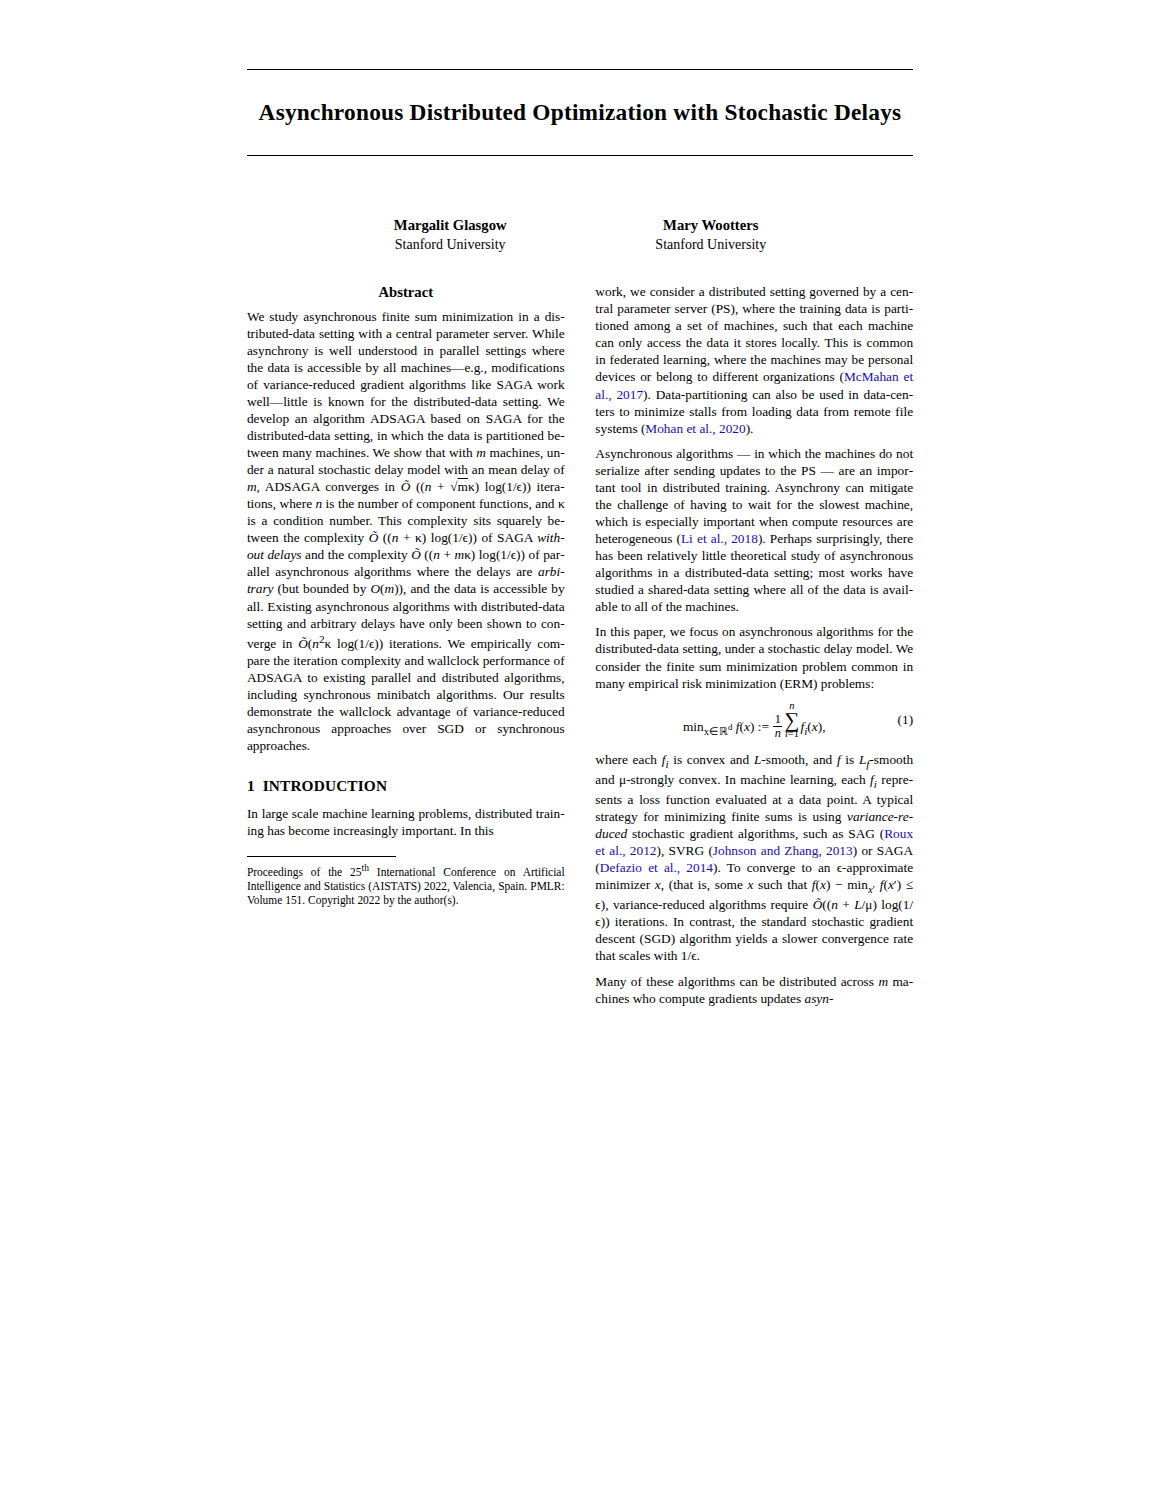Asynchronous Distributed Optimization with Stochastic Delays
Margalit Glasgow
Stanford University
Mary Wootters
Stanford University
Abstract
We study asynchronous finite sum minimization in a distributed-data setting with a central parameter server. While asynchrony is well understood in parallel settings where the data is accessible by all machines—e.g., modifications of variance-reduced gradient algorithms like SAGA work well—little is known for the distributed-data setting. We develop an algorithm ADSAGA based on SAGA for the distributed-data setting, in which the data is partitioned between many machines. We show that with m machines, under a natural stochastic delay model with an mean delay of m, ADSAGA converges in Õ ((n + √mκ) log(1/ϵ)) iterations, where n is the number of component functions, and κ is a condition number. This complexity sits squarely between the complexity Õ ((n + κ) log(1/ϵ)) of SAGA without delays and the complexity Õ ((n + mκ) log(1/ϵ)) of parallel asynchronous algorithms where the delays are arbitrary (but bounded by O(m)), and the data is accessible by all. Existing asynchronous algorithms with distributed-data setting and arbitrary delays have only been shown to converge in Õ(n2κ log(1/ϵ)) iterations. We empirically compare the iteration complexity and wallclock performance of ADSAGA to existing parallel and distributed algorithms, including synchronous minibatch algorithms. Our results demonstrate the wallclock advantage of variance-reduced asynchronous approaches over SGD or synchronous approaches.
1 INTRODUCTION
In large scale machine learning problems, distributed training has become increasingly important. In this
Proceedings of the 25th International Conference on Artificial Intelligence and Statistics (AISTATS) 2022, Valencia, Spain. PMLR: Volume 151. Copyright 2022 by the author(s).
work, we consider a distributed setting governed by a central parameter server (PS), where the training data is partitioned among a set of machines, such that each machine can only access the data it stores locally. This is common in federated learning, where the machines may be personal devices or belong to different organizations (McMahan et al., 2017). Data-partitioning can also be used in data-centers to minimize stalls from loading data from remote file systems (Mohan et al., 2020).
Asynchronous algorithms — in which the machines do not serialize after sending updates to the PS — are an important tool in distributed training. Asynchrony can mitigate the challenge of having to wait for the slowest machine, which is especially important when compute resources are heterogeneous (Li et al., 2018). Perhaps surprisingly, there has been relatively little theoretical study of asynchronous algorithms in a distributed-data setting; most works have studied a shared-data setting where all of the data is available to all of the machines.
In this paper, we focus on asynchronous algorithms for the distributed-data setting, under a stochastic delay model. We consider the finite sum minimization problem common in many empirical risk minimization (ERM) problems:
minx∈ℝd f(x) := 1 n n∑i=1 fi(x), (1)
where each fi is convex and L-smooth, and f is Lf-smooth and μ-strongly convex. In machine learning, each fi represents a loss function evaluated at a data point. A typical strategy for minimizing finite sums is using variance-reduced stochastic gradient algorithms, such as SAG (Roux et al., 2012), SVRG (Johnson and Zhang, 2013) or SAGA (Defazio et al., 2014). To converge to an ϵ-approximate minimizer x, (that is, some x such that f(x) − minx′ f(x′) ≤ ϵ), variance-reduced algorithms require Õ((n + L/μ) log(1/ϵ)) iterations. In contrast, the standard stochastic gradient descent (SGD) algorithm yields a slower convergence rate that scales with 1/ϵ.
Many of these algorithms can be distributed across m machines who compute gradients updates asyn-